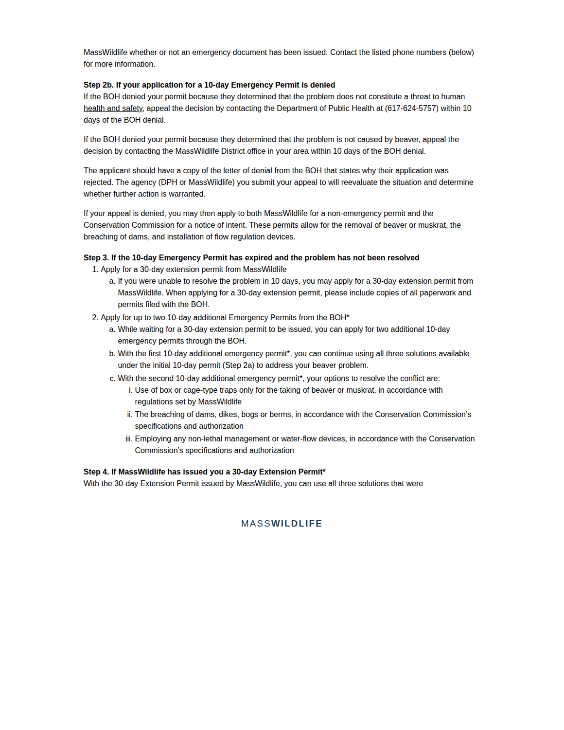MassWildlife whether or not an emergency document has been issued. Contact the listed phone numbers (below) for more information.
Step 2b. If your application for a 10-day Emergency Permit is denied
If the BOH denied your permit because they determined that the problem does not constitute a threat to human health and safety, appeal the decision by contacting the Department of Public Health at (617-624-5757) within 10 days of the BOH denial.
If the BOH denied your permit because they determined that the problem is not caused by beaver, appeal the decision by contacting the MassWildlife District office in your area within 10 days of the BOH denial.
The applicant should have a copy of the letter of denial from the BOH that states why their application was rejected. The agency (DPH or MassWildlife) you submit your appeal to will reevaluate the situation and determine whether further action is warranted.
If your appeal is denied, you may then apply to both MassWildlife for a non-emergency permit and the Conservation Commission for a notice of intent. These permits allow for the removal of beaver or muskrat, the breaching of dams, and installation of flow regulation devices.
Step 3. If the 10-day Emergency Permit has expired and the problem has not been resolved
Apply for a 30-day extension permit from MassWildlife
If you were unable to resolve the problem in 10 days, you may apply for a 30-day extension permit from MassWildlife. When applying for a 30-day extension permit, please include copies of all paperwork and permits filed with the BOH.
Apply for up to two 10-day additional Emergency Permits from the BOH*
While waiting for a 30-day extension permit to be issued, you can apply for two additional 10-day emergency permits through the BOH.
With the first 10-day additional emergency permit*, you can continue using all three solutions available under the initial 10-day permit (Step 2a) to address your beaver problem.
With the second 10-day additional emergency permit*, your options to resolve the conflict are:
Use of box or cage-type traps only for the taking of beaver or muskrat, in accordance with regulations set by MassWildlife
The breaching of dams, dikes, bogs or berms, in accordance with the Conservation Commission’s specifications and authorization
Employing any non-lethal management or water-flow devices, in accordance with the Conservation Commission’s specifications and authorization
Step 4. If MassWildlife has issued you a 30-day Extension Permit*
With the 30-day Extension Permit issued by MassWildlife, you can use all three solutions that were
MASS WILDLIFE